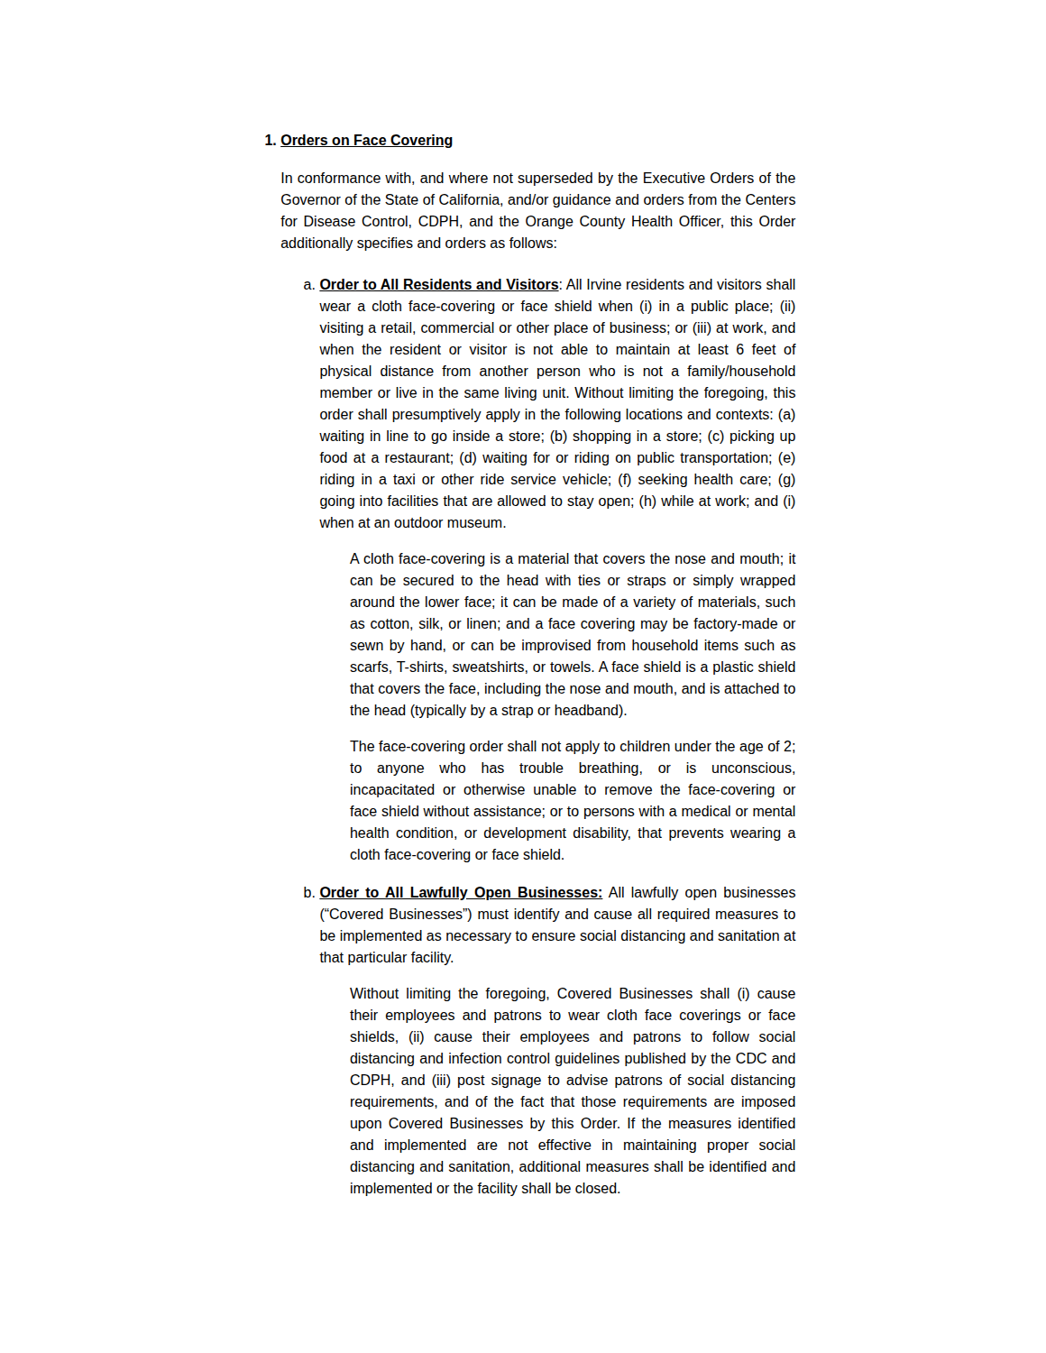Orders on Face Covering
In conformance with, and where not superseded by the Executive Orders of the Governor of the State of California, and/or guidance and orders from the Centers for Disease Control, CDPH, and the Orange County Health Officer, this Order additionally specifies and orders as follows:
Order to All Residents and Visitors: All Irvine residents and visitors shall wear a cloth face-covering or face shield when (i) in a public place; (ii) visiting a retail, commercial or other place of business; or (iii) at work, and when the resident or visitor is not able to maintain at least 6 feet of physical distance from another person who is not a family/household member or live in the same living unit. Without limiting the foregoing, this order shall presumptively apply in the following locations and contexts: (a) waiting in line to go inside a store; (b) shopping in a store; (c) picking up food at a restaurant; (d) waiting for or riding on public transportation; (e) riding in a taxi or other ride service vehicle; (f) seeking health care; (g) going into facilities that are allowed to stay open; (h) while at work; and (i) when at an outdoor museum.
A cloth face-covering is a material that covers the nose and mouth; it can be secured to the head with ties or straps or simply wrapped around the lower face; it can be made of a variety of materials, such as cotton, silk, or linen; and a face covering may be factory-made or sewn by hand, or can be improvised from household items such as scarfs, T-shirts, sweatshirts, or towels. A face shield is a plastic shield that covers the face, including the nose and mouth, and is attached to the head (typically by a strap or headband).
The face-covering order shall not apply to children under the age of 2; to anyone who has trouble breathing, or is unconscious, incapacitated or otherwise unable to remove the face-covering or face shield without assistance; or to persons with a medical or mental health condition, or development disability, that prevents wearing a cloth face-covering or face shield.
Order to All Lawfully Open Businesses: All lawfully open businesses (“Covered Businesses”) must identify and cause all required measures to be implemented as necessary to ensure social distancing and sanitation at that particular facility.
Without limiting the foregoing, Covered Businesses shall (i) cause their employees and patrons to wear cloth face coverings or face shields, (ii) cause their employees and patrons to follow social distancing and infection control guidelines published by the CDC and CDPH, and (iii) post signage to advise patrons of social distancing requirements, and of the fact that those requirements are imposed upon Covered Businesses by this Order. If the measures identified and implemented are not effective in maintaining proper social distancing and sanitation, additional measures shall be identified and implemented or the facility shall be closed.